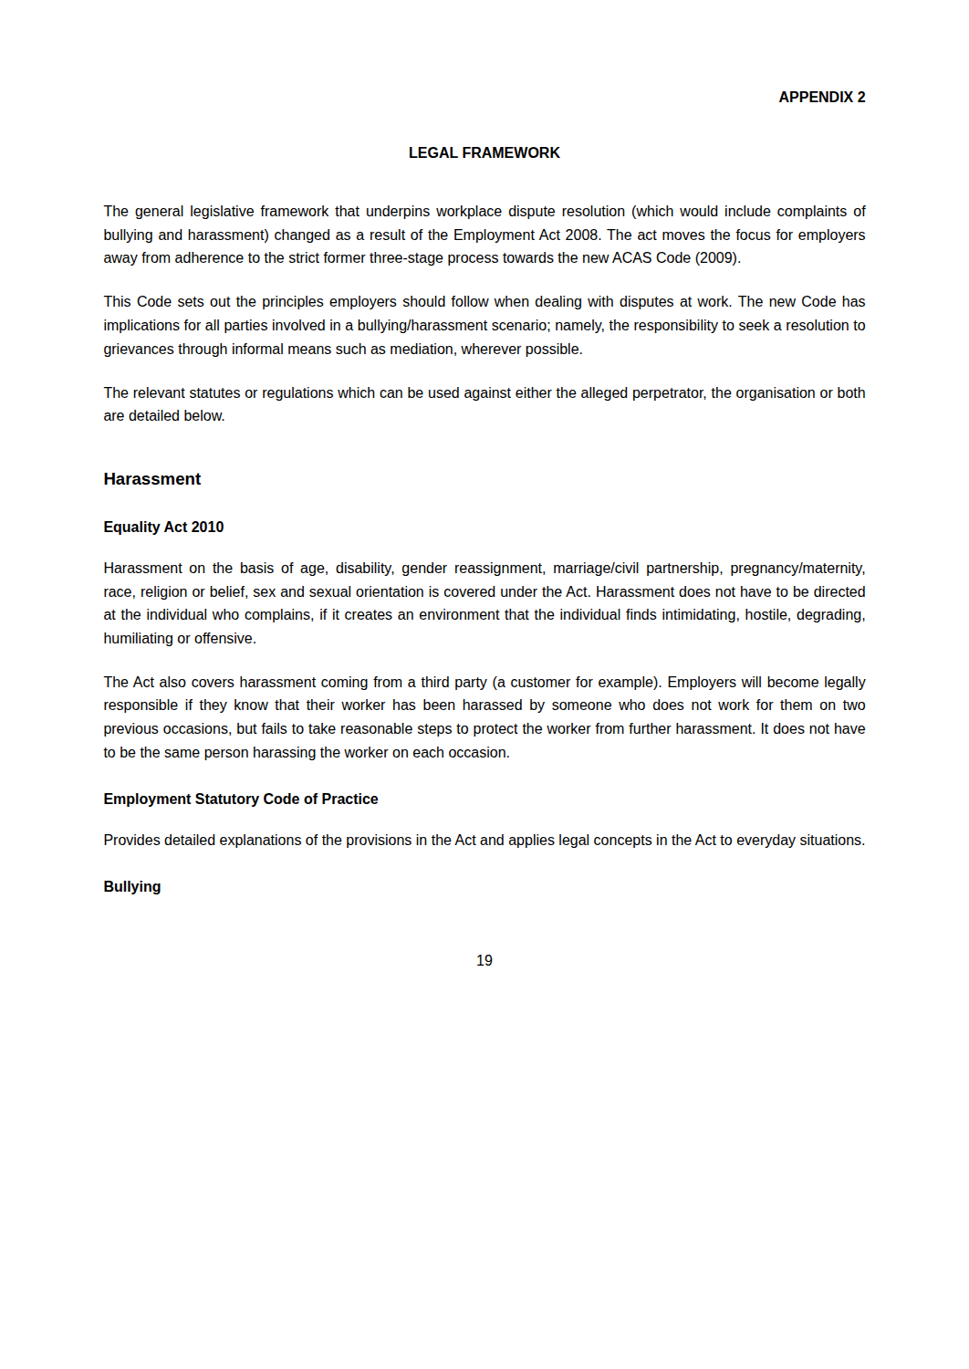APPENDIX 2
LEGAL FRAMEWORK
The general legislative framework that underpins workplace dispute resolution (which would include complaints of bullying and harassment) changed as a result of the Employment Act 2008. The act moves the focus for employers away from adherence to the strict former three-stage process towards the new ACAS Code (2009).
This Code sets out the principles employers should follow when dealing with disputes at work. The new Code has implications for all parties involved in a bullying/harassment scenario; namely, the responsibility to seek a resolution to grievances through informal means such as mediation, wherever possible.
The relevant statutes or regulations which can be used against either the alleged perpetrator, the organisation or both are detailed below.
Harassment
Equality Act 2010
Harassment on the basis of age, disability, gender reassignment, marriage/civil partnership, pregnancy/maternity, race, religion or belief, sex and sexual orientation is covered under the Act. Harassment does not have to be directed at the individual who complains, if it creates an environment that the individual finds intimidating, hostile, degrading, humiliating or offensive.
The Act also covers harassment coming from a third party (a customer for example). Employers will become legally responsible if they know that their worker has been harassed by someone who does not work for them on two previous occasions, but fails to take reasonable steps to protect the worker from further harassment. It does not have to be the same person harassing the worker on each occasion.
Employment Statutory Code of Practice
Provides detailed explanations of the provisions in the Act and applies legal concepts in the Act to everyday situations.
Bullying
19